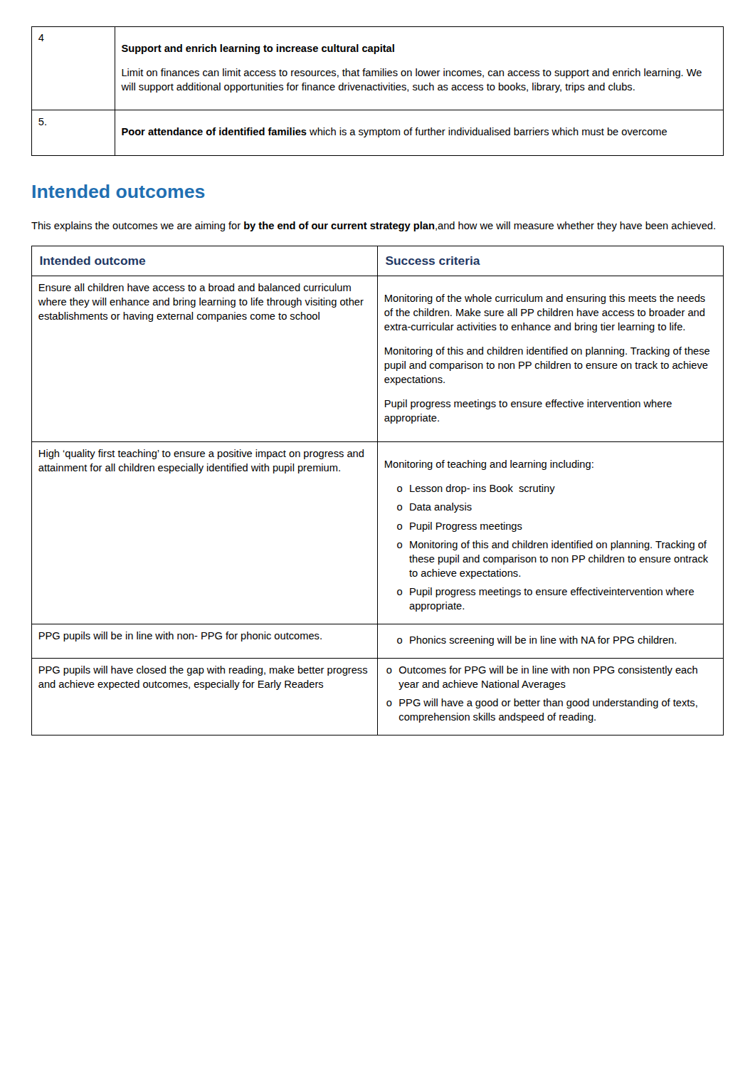| 4 | Support and enrich learning to increase cultural capital Limit on finances can limit access to resources, that families on lower incomes, can access to support and enrich learning. We will support additional opportunities for finance drivenactivities, such as access to books, library, trips and clubs. |
| 5. | Poor attendance of identified families which is a symptom of further individualised barriers which must be overcome |
Intended outcomes
This explains the outcomes we are aiming for by the end of our current strategy plan,and how we will measure whether they have been achieved.
| Intended outcome | Success criteria |
| --- | --- |
| Ensure all children have access to a broad and balanced curriculum where they will enhance and bring learning to life through visiting other establishments or having external companies come to school | Monitoring of the whole curriculum and ensuring this meets the needs of the children. Make sure all PP children have access to broader and extra-curricular activities to enhance and bring tier learning to life. Monitoring of this and children identified on planning. Tracking of these pupil and comparison to non PP children to ensure on track to achieve expectations. Pupil progress meetings to ensure effective intervention where appropriate. |
| High ‘quality first teaching’ to ensure a positive impact on progress and attainment for all children especially identified with pupil premium. | Monitoring of teaching and learning including: Lesson drop- ins Book scrutiny Data analysis Pupil Progress meetings Monitoring of this and children identified on planning. Tracking of these pupil and comparison to non PP children to ensure ontrack to achieve expectations. Pupil progress meetings to ensure effectiveintervention where appropriate. |
| PPG pupils will be in line with non- PPG for phonic outcomes. | Phonics screening will be in line with NA for PPG children. |
| PPG pupils will have closed the gap with reading, make better progress and achieve expected outcomes, especially for Early Readers | Outcomes for PPG will be in line with non PPG consistently each year and achieve National Averages PPG will have a good or better than good understanding of texts, comprehension skills andspeed of reading. |